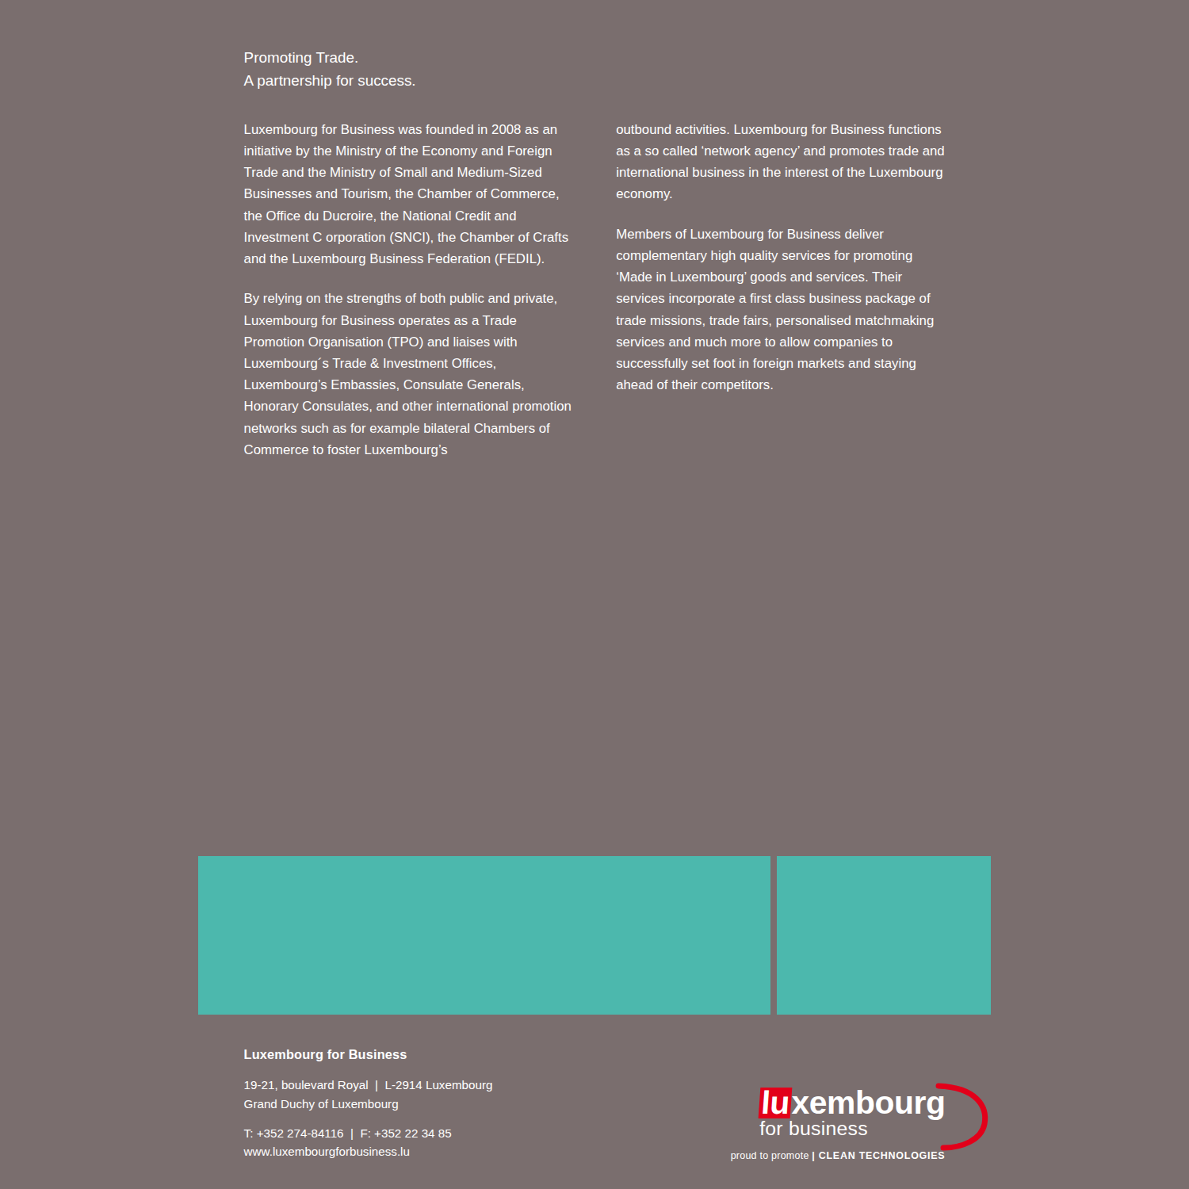Promoting Trade.
A partnership for success.
Luxembourg for Business was founded in 2008 as an initiative by the Ministry of the Economy and Foreign Trade and the Ministry of Small and Medium-Sized Businesses and Tourism, the Chamber of Commerce, the Office du Ducroire, the National Credit and Investment C orporation (SNCI), the Chamber of Crafts and the Luxembourg Business Federation (FEDIL).
By relying on the strengths of both public and private, Luxembourg for Business operates as a Trade Promotion Organisation (TPO) and liaises with Luxembourg´s Trade & Investment Offices, Luxembourg’s Embassies, Consulate Generals, Honorary Consulates, and other international promotion networks such as for example bilateral Chambers of Commerce to foster Luxembourg’s
outbound activities. Luxembourg for Business functions as a so called ‘network agency’ and promotes trade and international business in the interest of the Luxembourg economy.
Members of Luxembourg for Business deliver complementary high quality services for promoting ‘Made in Luxembourg’ goods and services. Their services incorporate a first class business package of trade missions, trade fairs, personalised matchmaking services and much more to allow companies to successfully set foot in foreign markets and staying ahead of their competitors.
Luxembourg for Business
19-21, boulevard Royal | L-2914 Luxembourg
Grand Duchy of Luxembourg
T: +352 274-84116 | F: +352 22 34 85
www.luxembourgforbusiness.lu
lu xembourg for business
proud to promote | CLEAN TECHNOLOGIES